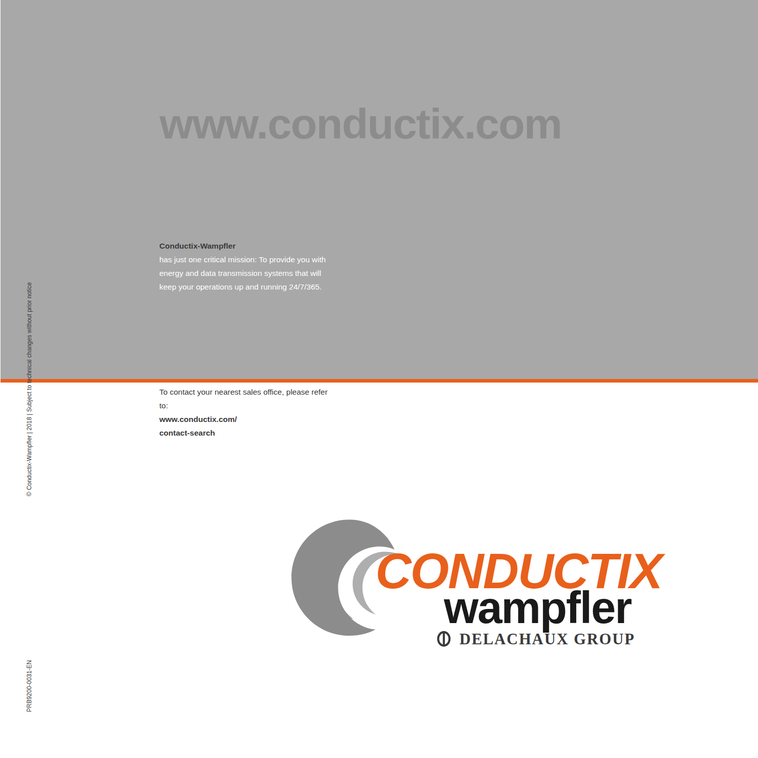www.conductix.com
Conductix-Wampfler has just one critical mission: To provide you with energy and data transmission systems that will keep your operations up and running 24/7/365.
To contact your nearest sales office, please refer to: www.conductix.com/
contact-search
© Conductix-Wampfler | 2018 | Subject to technical changes without prior notice
PRB9200-0031-EN
Conductix Wampfler — Delachaux Group CONDUCTIX wampfler DELACHAUX GROUP